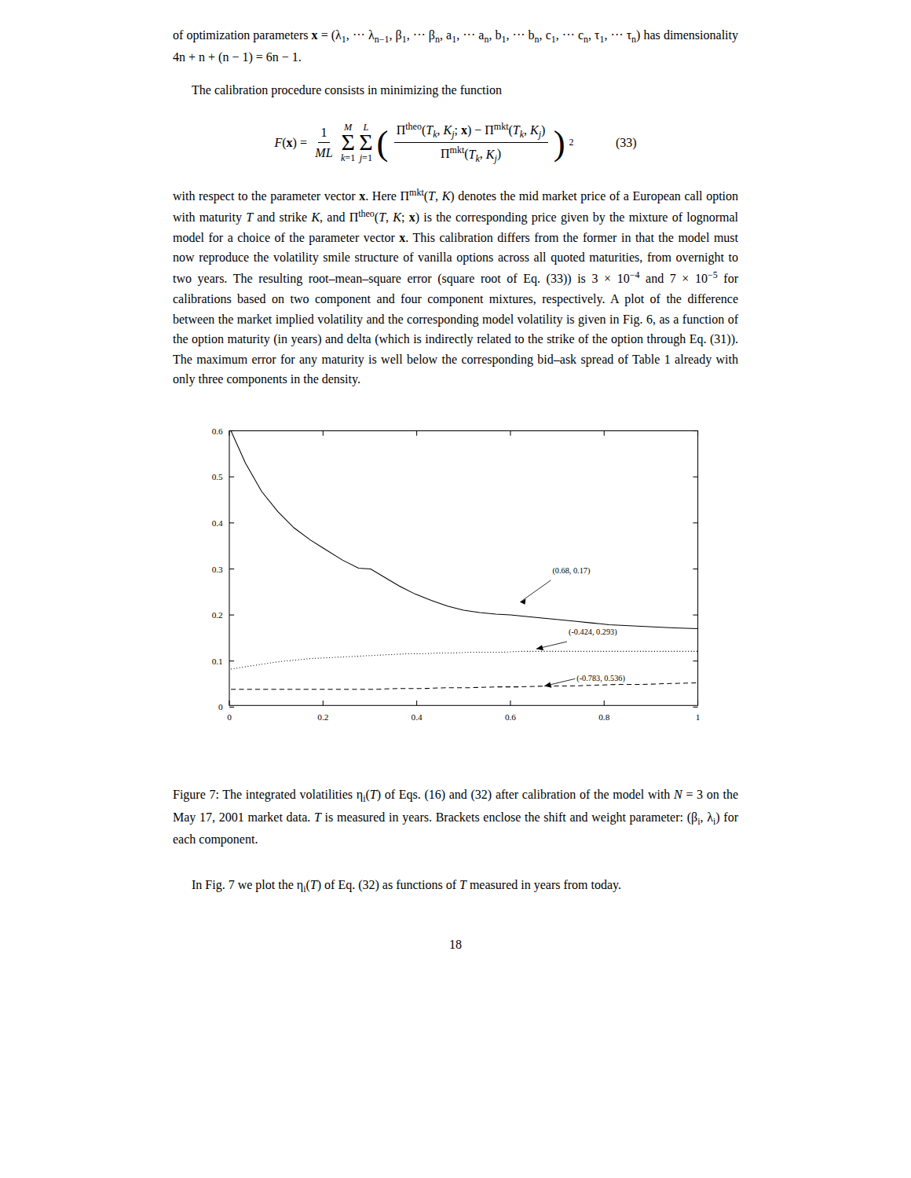of optimization parameters x = (λ1, ··· λn−1, β1, ··· βn, a1, ··· an, b1, ··· bn, c1, ··· cn, τ1, ··· τn) has dimensionality 4n + n + (n − 1) = 6n − 1.
The calibration procedure consists in minimizing the function
F(x) = 1 ML M Σ k=1 L Σ j=1 ( Πtheo(Tk, Kj; x) − Πmkt(Tk, Kj) Πmkt(Tk, Kj) ) 2
(33)
with respect to the parameter vector x. Here Πmkt(T, K) denotes the mid market price of a European call option with maturity T and strike K, and Πtheo(T, K; x) is the corresponding price given by the mixture of lognormal model for a choice of the parameter vector x. This calibration differs from the former in that the model must now reproduce the volatility smile structure of vanilla options across all quoted maturities, from overnight to two years. The resulting root–mean–square error (square root of Eq. (33)) is 3 × 10−4 and 7 × 10−5 for calibrations based on two component and four component mixtures, respectively. A plot of the difference between the market implied volatility and the corresponding model volatility is given in Fig. 6, as a function of the option maturity (in years) and delta (which is indirectly related to the strike of the option through Eq. (31)). The maximum error for any maturity is well below the corresponding bid–ask spread of Table 1 already with only three components in the density.
0.6 0.5 0.4 0.3 0.2 0.1 0 0 0.2 0.4 0.6 0.8 1 (0.68, 0.17) (-0.424, 0.293) (-0.783, 0.536)
Figure 7: The integrated volatilities ηi(T) of Eqs. (16) and (32) after calibration of the model with N = 3 on the May 17, 2001 market data. T is measured in years. Brackets enclose the shift and weight parameter: (βi, λi) for each component.
In Fig. 7 we plot the ηi(T) of Eq. (32) as functions of T measured in years from today.
18